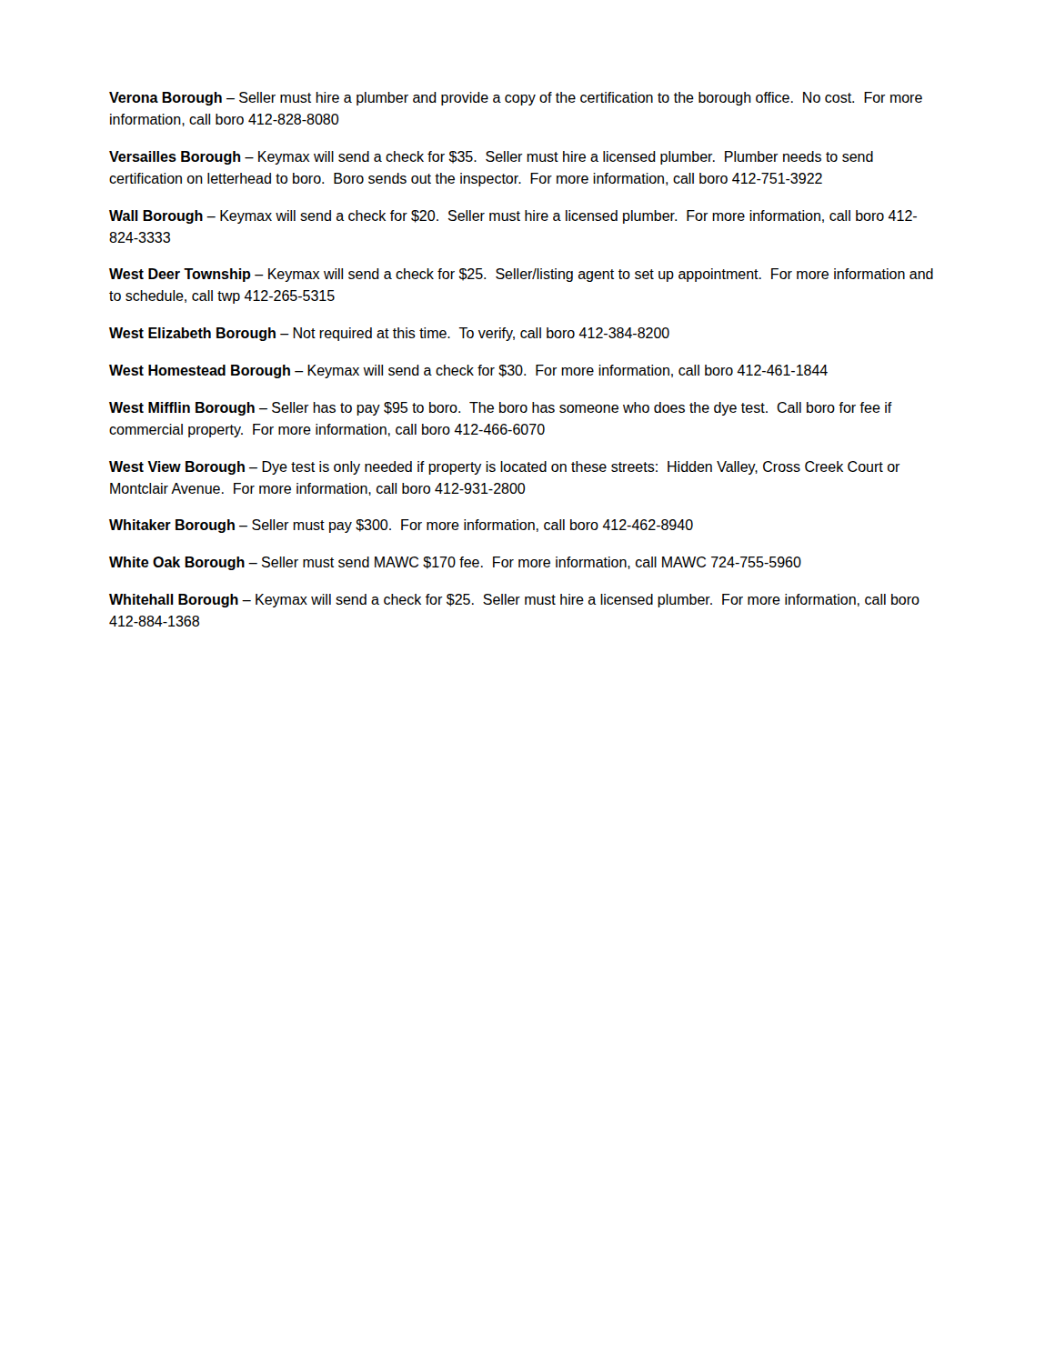Verona Borough – Seller must hire a plumber and provide a copy of the certification to the borough office. No cost. For more information, call boro 412-828-8080
Versailles Borough – Keymax will send a check for $35. Seller must hire a licensed plumber. Plumber needs to send certification on letterhead to boro. Boro sends out the inspector. For more information, call boro 412-751-3922
Wall Borough – Keymax will send a check for $20. Seller must hire a licensed plumber. For more information, call boro 412-824-3333
West Deer Township – Keymax will send a check for $25. Seller/listing agent to set up appointment. For more information and to schedule, call twp 412-265-5315
West Elizabeth Borough – Not required at this time. To verify, call boro 412-384-8200
West Homestead Borough – Keymax will send a check for $30. For more information, call boro 412-461-1844
West Mifflin Borough – Seller has to pay $95 to boro. The boro has someone who does the dye test. Call boro for fee if commercial property. For more information, call boro 412-466-6070
West View Borough – Dye test is only needed if property is located on these streets: Hidden Valley, Cross Creek Court or Montclair Avenue. For more information, call boro 412-931-2800
Whitaker Borough – Seller must pay $300. For more information, call boro 412-462-8940
White Oak Borough – Seller must send MAWC $170 fee. For more information, call MAWC 724-755-5960
Whitehall Borough – Keymax will send a check for $25. Seller must hire a licensed plumber. For more information, call boro 412-884-1368